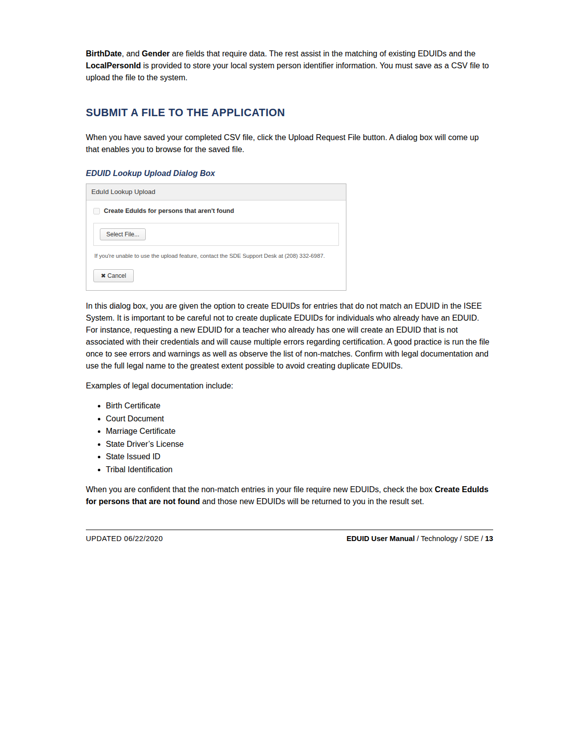BirthDate, and Gender are fields that require data. The rest assist in the matching of existing EDUIDs and the LocalPersonId is provided to store your local system person identifier information. You must save as a CSV file to upload the file to the system.
SUBMIT A FILE TO THE APPLICATION
When you have saved your completed CSV file, click the Upload Request File button. A dialog box will come up that enables you to browse for the saved file.
EDUID Lookup Upload Dialog Box
EduId Lookup Upload
Create EduIds for persons that aren't found
Select File...
If you're unable to use the upload feature, contact the SDE Support Desk at (208) 332-6987.
✖ Cancel
In this dialog box, you are given the option to create EDUIDs for entries that do not match an EDUID in the ISEE System. It is important to be careful not to create duplicate EDUIDs for individuals who already have an EDUID. For instance, requesting a new EDUID for a teacher who already has one will create an EDUID that is not associated with their credentials and will cause multiple errors regarding certification. A good practice is run the file once to see errors and warnings as well as observe the list of non-matches. Confirm with legal documentation and use the full legal name to the greatest extent possible to avoid creating duplicate EDUIDs.
Examples of legal documentation include:
Birth Certificate
Court Document
Marriage Certificate
State Driver’s License
State Issued ID
Tribal Identification
When you are confident that the non-match entries in your file require new EDUIDs, check the box Create EduIds for persons that are not found and those new EDUIDs will be returned to you in the result set.
UPDATED 06/22/2020
EDUID User Manual / Technology / SDE / 13